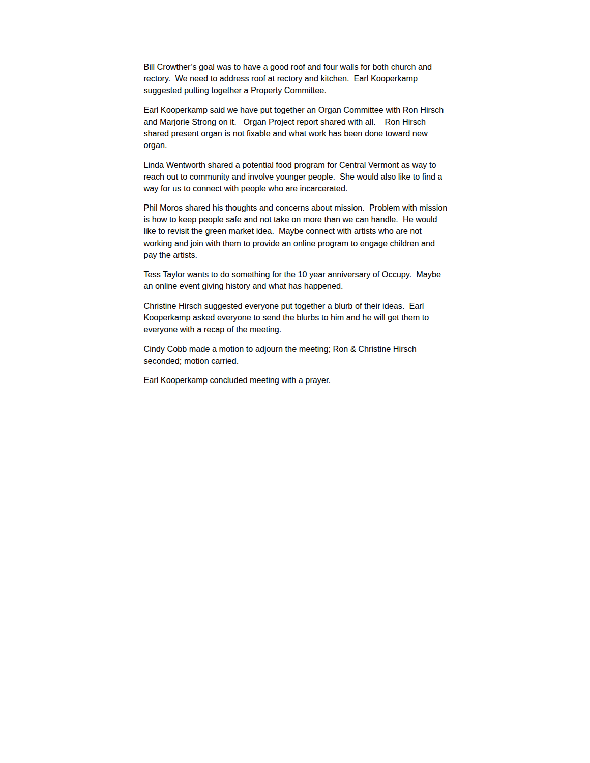Bill Crowther’s goal was to have a good roof and four walls for both church and rectory. We need to address roof at rectory and kitchen. Earl Kooperkamp suggested putting together a Property Committee.
Earl Kooperkamp said we have put together an Organ Committee with Ron Hirsch and Marjorie Strong on it. Organ Project report shared with all. Ron Hirsch shared present organ is not fixable and what work has been done toward new organ.
Linda Wentworth shared a potential food program for Central Vermont as way to reach out to community and involve younger people. She would also like to find a way for us to connect with people who are incarcerated.
Phil Moros shared his thoughts and concerns about mission. Problem with mission is how to keep people safe and not take on more than we can handle. He would like to revisit the green market idea. Maybe connect with artists who are not working and join with them to provide an online program to engage children and pay the artists.
Tess Taylor wants to do something for the 10 year anniversary of Occupy. Maybe an online event giving history and what has happened.
Christine Hirsch suggested everyone put together a blurb of their ideas. Earl Kooperkamp asked everyone to send the blurbs to him and he will get them to everyone with a recap of the meeting.
Cindy Cobb made a motion to adjourn the meeting; Ron & Christine Hirsch seconded; motion carried.
Earl Kooperkamp concluded meeting with a prayer.